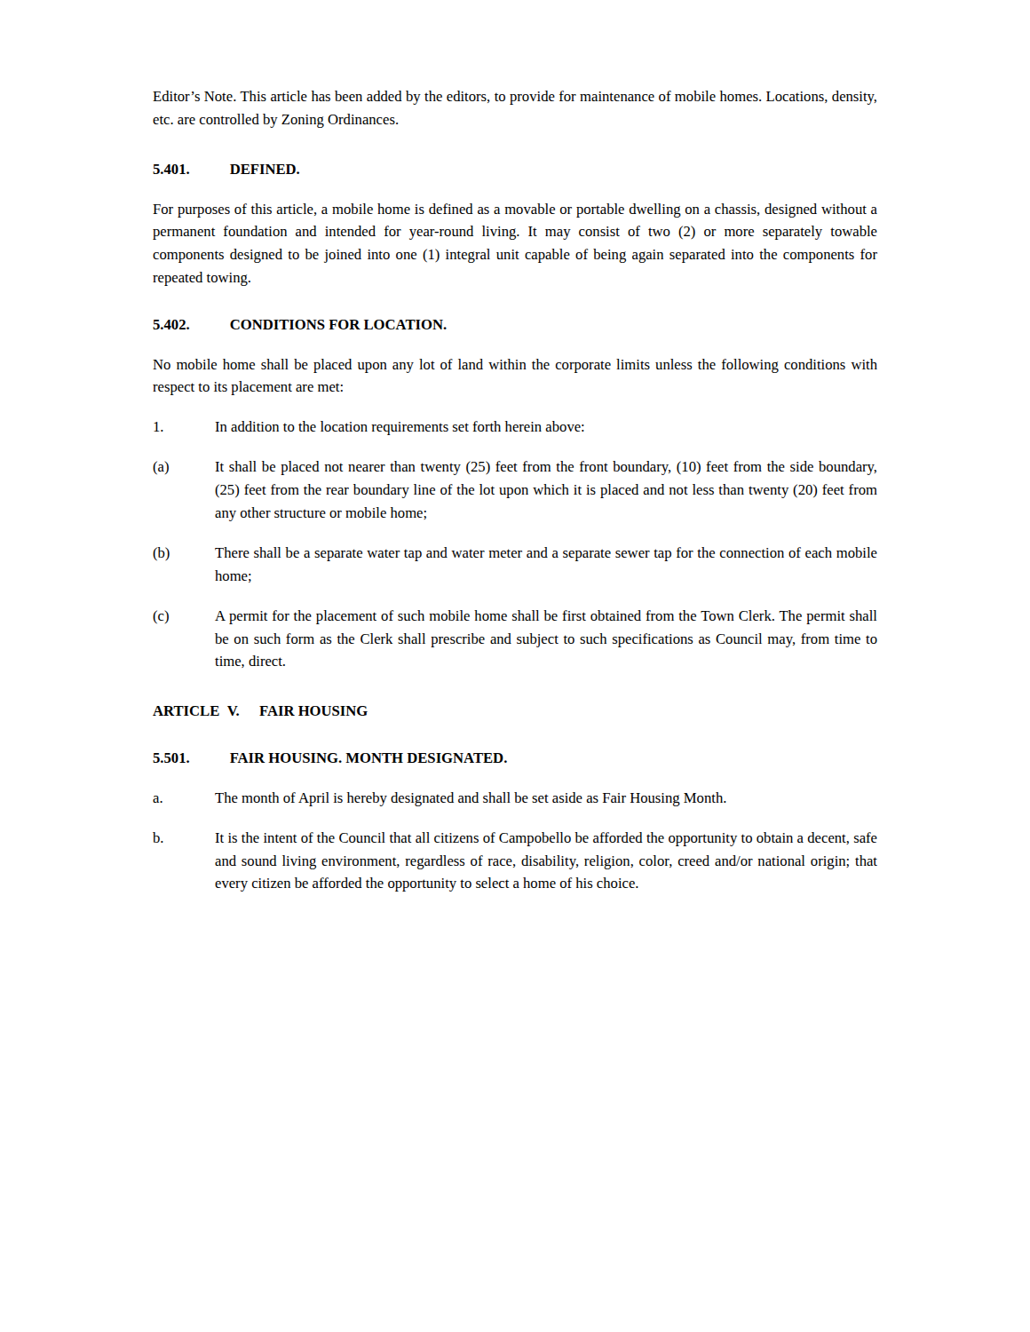Editor’s Note. This article has been added by the editors, to provide for maintenance of mobile homes. Locations, density, etc. are controlled by Zoning Ordinances.
5.401. DEFINED.
For purposes of this article, a mobile home is defined as a movable or portable dwelling on a chassis, designed without a permanent foundation and intended for year-round living. It may consist of two (2) or more separately towable components designed to be joined into one (1) integral unit capable of being again separated into the components for repeated towing.
5.402. CONDITIONS FOR LOCATION.
No mobile home shall be placed upon any lot of land within the corporate limits unless the following conditions with respect to its placement are met:
1.
In addition to the location requirements set forth herein above:
(a)
It shall be placed not nearer than twenty (25) feet from the front boundary, (10) feet from the side boundary, (25) feet from the rear boundary line of the lot upon which it is placed and not less than twenty (20) feet from any other structure or mobile home;
(b)
There shall be a separate water tap and water meter and a separate sewer tap for the connection of each mobile home;
(c)
A permit for the placement of such mobile home shall be first obtained from the Town Clerk. The permit shall be on such form as the Clerk shall prescribe and subject to such specifications as Council may, from time to time, direct.
ARTICLE V. FAIR HOUSING
5.501. FAIR HOUSING. MONTH DESIGNATED.
a.
The month of April is hereby designated and shall be set aside as Fair Housing Month.
b.
It is the intent of the Council that all citizens of Campobello be afforded the opportunity to obtain a decent, safe and sound living environment, regardless of race, disability, religion, color, creed and/or national origin; that every citizen be afforded the opportunity to select a home of his choice.